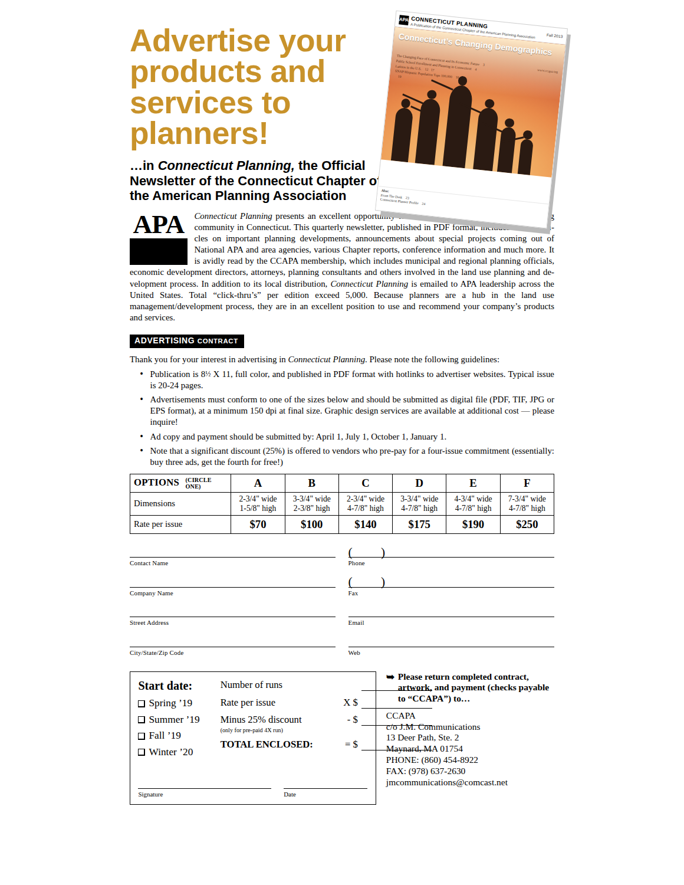APA
CONNECTICUT PLANNING
A Publication of the Connecticut Chapter of the American Planning Association
Fall 2013
Connecticut’s Changing Demographics
The Changing Face of Connecticut and Its Economic Future 3 Public School Enrollment and Planning in Connecticut 4 Latinos in the U.S. 12 17 SNAP/Hispanic Population Tops 100,000 18 19
www.ccapa.org
Also:
From The Desk 23
Connecticut Planner Profile 24
Advertise your products and services to planners!
…in Connecticut Planning, the Official Newsletter of the Connecticut Chapter of the American Planning Association
APA
Connecticut Planning presents an excellent opportunity to establish a presence before the planning community in Connecticut. This quarterly newsletter, published in PDF format, includes feature articles on important planning developments, announcements about special projects coming out of National APA and area agencies, various Chapter reports, conference information and much more. It is avidly read by the CCAPA membership, which includes municipal and regional planning officials, economic development directors, attorneys, planning consultants and others involved in the land use planning and development process. In addition to its local distribution, Connecticut Planning is emailed to APA leadership across the United States. Total “click-thru’s” per edition exceed 5,000. Because planners are a hub in the land use management/development process, they are in an excellent position to use and recommend your company’s products and services.
Advertising Contract
Thank you for your interest in advertising in Connecticut Planning. Please note the following guidelines:
Publication is 8½ X 11, full color, and published in PDF format with hotlinks to advertiser websites. Typical issue is 20-24 pages.
Advertisements must conform to one of the sizes below and should be submitted as digital file (PDF, TIF, JPG or EPS format), at a minimum 150 dpi at final size. Graphic design services are available at additional cost — please inquire!
Ad copy and payment should be submitted by: April 1, July 1, October 1, January 1.
Note that a significant discount (25%) is offered to vendors who pre-pay for a four-issue commitment (essentially: buy three ads, get the fourth for free!)
| OPTIONS (Circle one) | A | B | C | D | E | F |
| --- | --- | --- | --- | --- | --- | --- |
| Dimensions | 2-3/4" wide 1-5/8" high | 3-3/4" wide 2-3/8" high | 2-3/4" wide 4-7/8" high | 3-3/4" wide 4-7/8" high | 4-3/4" wide 4-7/8" high | 7-3/4" wide 4-7/8" high |
| Rate per issue | $70 | $100 | $140 | $175 | $190 | $250 |
Contact Name
Company Name
Street Address
City/State/Zip Code
( )
Phone
( )
Fax
Email
Web
Start date:
Spring ’19
Summer ’19
Fall ’19
Winter ’20
Number of runs
Rate per issue
X $
Minus 25% discount
- $
(only for pre-paid 4X run)
TOTAL ENCLOSED:
= $
Signature
Date
➥ Please return completed contract, artwork, and payment (checks payable to “CCAPA”) to…
CCAPA
c/o J.M. Communications
13 Deer Path, Ste. 2
Maynard, MA 01754
PHONE: (860) 454-8922
FAX: (978) 637-2630
jmcommunications@comcast.net